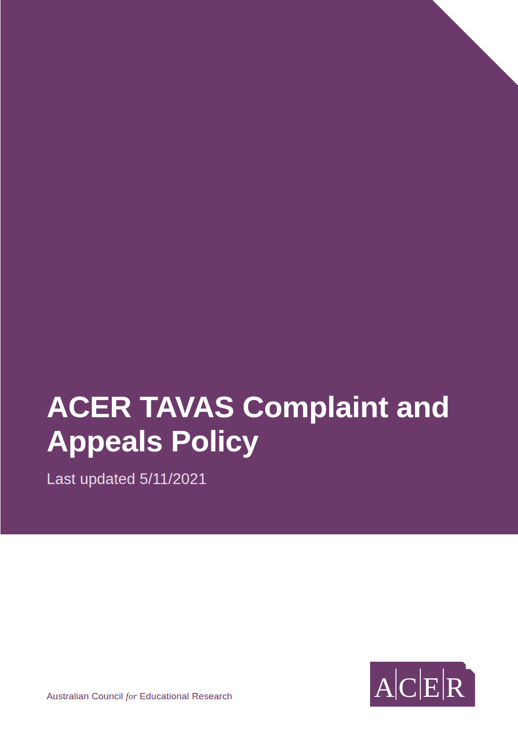ACER TAVAS Complaint and Appeals Policy
Last updated 5/11/2021
Australian Council for Educational Research
ACER A C E R